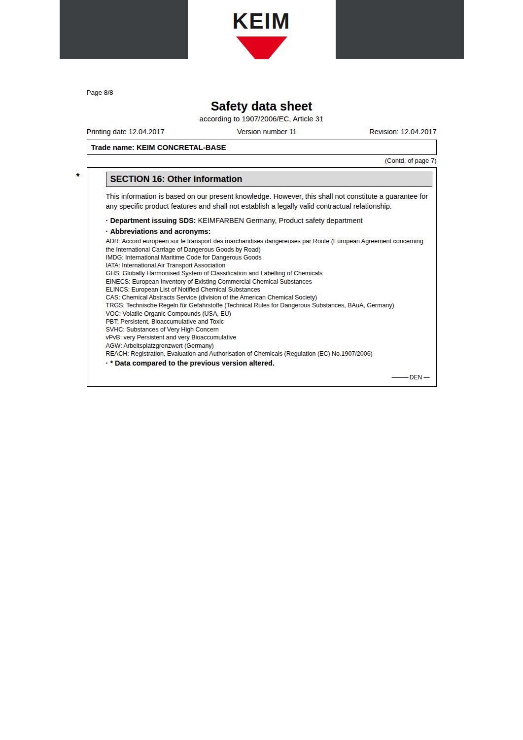KEIM
Page 8/8
Safety data sheet
according to 1907/2006/EC, Article 31
Printing date 12.04.2017 Version number 11 Revision: 12.04.2017
Trade name: KEIM CONCRETAL-BASE
(Contd. of page 7)
*
SECTION 16: Other information
This information is based on our present knowledge. However, this shall not constitute a guarantee for any specific product features and shall not establish a legally valid contractual relationship.
· Department issuing SDS: KEIMFARBEN Germany, Product safety department
· Abbreviations and acronyms:
ADR: Accord européen sur le transport des marchandises dangereuses par Route (European Agreement concerning the International Carriage of Dangerous Goods by Road)
IMDG: International Maritime Code for Dangerous Goods
IATA: International Air Transport Association
GHS: Globally Harmonised System of Classification and Labelling of Chemicals
EINECS: European Inventory of Existing Commercial Chemical Substances
ELINCS: European List of Notified Chemical Substances
CAS: Chemical Abstracts Service (division of the American Chemical Society)
TRGS: Technische Regeln für Gefahrstoffe (Technical Rules for Dangerous Substances, BAuA, Germany)
VOC: Volatile Organic Compounds (USA, EU)
PBT: Persistent, Bioaccumulative and Toxic
SVHC: Substances of Very High Concern
vPvB: very Persistent and very Bioaccumulative
AGW: Arbeitsplatzgrenzwert (Germany)
REACH: Registration, Evaluation and Authorisation of Chemicals (Regulation (EC) No.1907/2006)
· * Data compared to the previous version altered.
——— DEN —